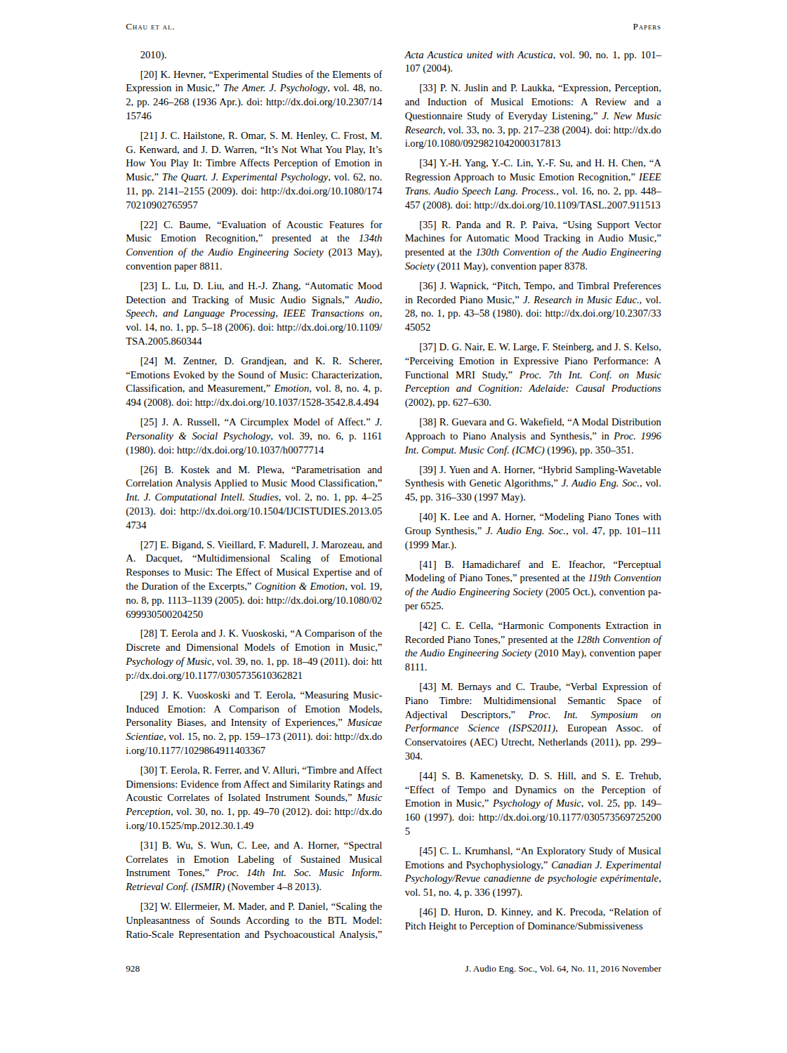Chau et al. Papers
2010).
[20] K. Hevner, “Experimental Studies of the Elements of Expression in Music,” The Amer. J. Psychology, vol. 48, no. 2, pp. 246–268 (1936 Apr.). doi: http://dx.doi.org/10.2307/1415746
[21] J. C. Hailstone, R. Omar, S. M. Henley, C. Frost, M. G. Kenward, and J. D. Warren, “It’s Not What You Play, It’s How You Play It: Timbre Affects Perception of Emotion in Music,” The Quart. J. Experimental Psychology, vol. 62, no. 11, pp. 2141–2155 (2009). doi: http://dx.doi.org/10.1080/17470210902765957
[22] C. Baume, “Evaluation of Acoustic Features for Music Emotion Recognition,” presented at the 134th Convention of the Audio Engineering Society (2013 May), convention paper 8811.
[23] L. Lu, D. Liu, and H.-J. Zhang, “Automatic Mood Detection and Tracking of Music Audio Signals,” Audio, Speech, and Language Processing, IEEE Transactions on, vol. 14, no. 1, pp. 5–18 (2006). doi: http://dx.doi.org/10.1109/TSA.2005.860344
[24] M. Zentner, D. Grandjean, and K. R. Scherer, “Emotions Evoked by the Sound of Music: Characterization, Classification, and Measurement,” Emotion, vol. 8, no. 4, p. 494 (2008). doi: http://dx.doi.org/10.1037/1528-3542.8.4.494
[25] J. A. Russell, “A Circumplex Model of Affect.” J. Personality & Social Psychology, vol. 39, no. 6, p. 1161 (1980). doi: http://dx.doi.org/10.1037/h0077714
[26] B. Kostek and M. Plewa, “Parametrisation and Correlation Analysis Applied to Music Mood Classification,” Int. J. Computational Intell. Studies, vol. 2, no. 1, pp. 4–25 (2013). doi: http://dx.doi.org/10.1504/IJCISTUDIES.2013.054734
[27] E. Bigand, S. Vieillard, F. Madurell, J. Marozeau, and A. Dacquet, “Multidimensional Scaling of Emotional Responses to Music: The Effect of Musical Expertise and of the Duration of the Excerpts,” Cognition & Emotion, vol. 19, no. 8, pp. 1113–1139 (2005). doi: http://dx.doi.org/10.1080/02699930500204250
[28] T. Eerola and J. K. Vuoskoski, “A Comparison of the Discrete and Dimensional Models of Emotion in Music,” Psychology of Music, vol. 39, no. 1, pp. 18–49 (2011). doi: http://dx.doi.org/10.1177/0305735610362821
[29] J. K. Vuoskoski and T. Eerola, “Measuring Music-Induced Emotion: A Comparison of Emotion Models, Personality Biases, and Intensity of Experiences,” Musicae Scientiae, vol. 15, no. 2, pp. 159–173 (2011). doi: http://dx.doi.org/10.1177/1029864911403367
[30] T. Eerola, R. Ferrer, and V. Alluri, “Timbre and Affect Dimensions: Evidence from Affect and Similarity Ratings and Acoustic Correlates of Isolated Instrument Sounds,” Music Perception, vol. 30, no. 1, pp. 49–70 (2012). doi: http://dx.doi.org/10.1525/mp.2012.30.1.49
[31] B. Wu, S. Wun, C. Lee, and A. Horner, “Spectral Correlates in Emotion Labeling of Sustained Musical Instrument Tones,” Proc. 14th Int. Soc. Music Inform. Retrieval Conf. (ISMIR) (November 4–8 2013).
[32] W. Ellermeier, M. Mader, and P. Daniel, “Scaling the Unpleasantness of Sounds According to the BTL Model: Ratio-Scale Representation and Psychoacoustical Analysis,” Acta Acustica united with Acustica, vol. 90, no. 1, pp. 101–107 (2004).
[33] P. N. Juslin and P. Laukka, “Expression, Perception, and Induction of Musical Emotions: A Review and a Questionnaire Study of Everyday Listening,” J. New Music Research, vol. 33, no. 3, pp. 217–238 (2004). doi: http://dx.doi.org/10.1080/0929821042000317813
[34] Y.-H. Yang, Y.-C. Lin, Y.-F. Su, and H. H. Chen, “A Regression Approach to Music Emotion Recognition,” IEEE Trans. Audio Speech Lang. Process., vol. 16, no. 2, pp. 448–457 (2008). doi: http://dx.doi.org/10.1109/TASL.2007.911513
[35] R. Panda and R. P. Paiva, “Using Support Vector Machines for Automatic Mood Tracking in Audio Music,” presented at the 130th Convention of the Audio Engineering Society (2011 May), convention paper 8378.
[36] J. Wapnick, “Pitch, Tempo, and Timbral Preferences in Recorded Piano Music,” J. Research in Music Educ., vol. 28, no. 1, pp. 43–58 (1980). doi: http://dx.doi.org/10.2307/3345052
[37] D. G. Nair, E. W. Large, F. Steinberg, and J. S. Kelso, “Perceiving Emotion in Expressive Piano Performance: A Functional MRI Study,” Proc. 7th Int. Conf. on Music Perception and Cognition: Adelaide: Causal Productions (2002), pp. 627–630.
[38] R. Guevara and G. Wakefield, “A Modal Distribution Approach to Piano Analysis and Synthesis,” in Proc. 1996 Int. Comput. Music Conf. (ICMC) (1996), pp. 350–351.
[39] J. Yuen and A. Horner, “Hybrid Sampling-Wavetable Synthesis with Genetic Algorithms,” J. Audio Eng. Soc., vol. 45, pp. 316–330 (1997 May).
[40] K. Lee and A. Horner, “Modeling Piano Tones with Group Synthesis,” J. Audio Eng. Soc., vol. 47, pp. 101–111 (1999 Mar.).
[41] B. Hamadicharef and E. Ifeachor, “Perceptual Modeling of Piano Tones,” presented at the 119th Convention of the Audio Engineering Society (2005 Oct.), convention paper 6525.
[42] C. E. Cella, “Harmonic Components Extraction in Recorded Piano Tones,” presented at the 128th Convention of the Audio Engineering Society (2010 May), convention paper 8111.
[43] M. Bernays and C. Traube, “Verbal Expression of Piano Timbre: Multidimensional Semantic Space of Adjectival Descriptors,” Proc. Int. Symposium on Performance Science (ISPS2011), European Assoc. of Conservatoires (AEC) Utrecht, Netherlands (2011), pp. 299–304.
[44] S. B. Kamenetsky, D. S. Hill, and S. E. Trehub, “Effect of Tempo and Dynamics on the Perception of Emotion in Music,” Psychology of Music, vol. 25, pp. 149–160 (1997). doi: http://dx.doi.org/10.1177/0305735697252005
[45] C. L. Krumhansl, “An Exploratory Study of Musical Emotions and Psychophysiology,” Canadian J. Experimental Psychology/Revue canadienne de psychologie expérimentale, vol. 51, no. 4, p. 336 (1997).
[46] D. Huron, D. Kinney, and K. Precoda, “Relation of Pitch Height to Perception of Dominance/Submissiveness
928 J. Audio Eng. Soc., Vol. 64, No. 11, 2016 November